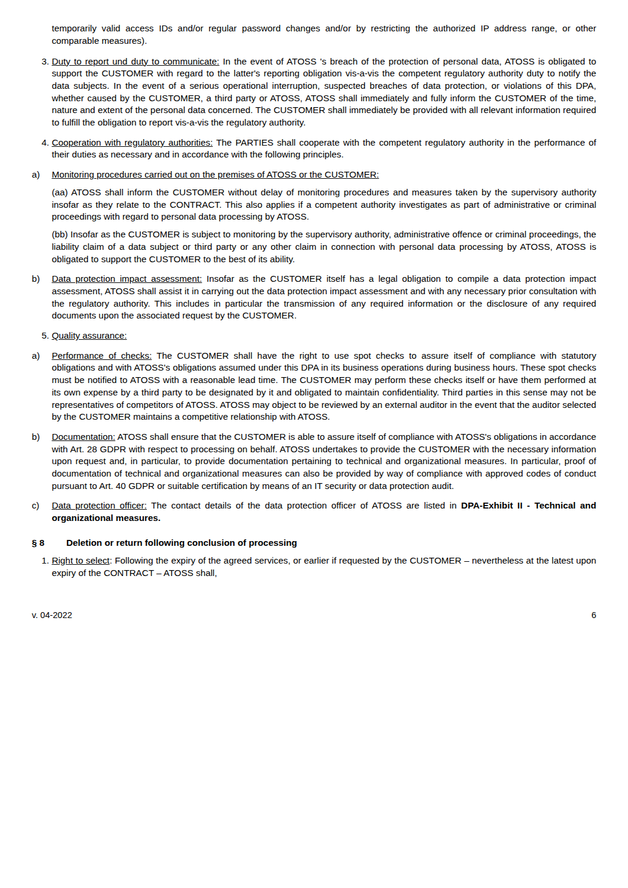temporarily valid access IDs and/or regular password changes and/or by restricting the authorized IP address range, or other comparable measures).
Duty to report und duty to communicate: In the event of ATOSS 's breach of the protection of personal data, ATOSS is obligated to support the CUSTOMER with regard to the latter's reporting obligation vis-a-vis the competent regulatory authority duty to notify the data subjects. In the event of a serious operational interruption, suspected breaches of data protection, or violations of this DPA, whether caused by the CUSTOMER, a third party or ATOSS, ATOSS shall immediately and fully inform the CUSTOMER of the time, nature and extent of the personal data concerned. The CUSTOMER shall immediately be provided with all relevant information required to fulfill the obligation to report vis-a-vis the regulatory authority.
Cooperation with regulatory authorities: The PARTIES shall cooperate with the competent regulatory authority in the performance of their duties as necessary and in accordance with the following principles.
Monitoring procedures carried out on the premises of ATOSS or the CUSTOMER:
(aa) ATOSS shall inform the CUSTOMER without delay of monitoring procedures and measures taken by the supervisory authority insofar as they relate to the CONTRACT. This also applies if a competent authority investigates as part of administrative or criminal proceedings with regard to personal data processing by ATOSS.
(bb) Insofar as the CUSTOMER is subject to monitoring by the supervisory authority, administrative offence or criminal proceedings, the liability claim of a data subject or third party or any other claim in connection with personal data processing by ATOSS, ATOSS is obligated to support the CUSTOMER to the best of its ability.
Data protection impact assessment: Insofar as the CUSTOMER itself has a legal obligation to compile a data protection impact assessment, ATOSS shall assist it in carrying out the data protection impact assessment and with any necessary prior consultation with the regulatory authority. This includes in particular the transmission of any required information or the disclosure of any required documents upon the associated request by the CUSTOMER.
Quality assurance:
Performance of checks: The CUSTOMER shall have the right to use spot checks to assure itself of compliance with statutory obligations and with ATOSS's obligations assumed under this DPA in its business operations during business hours. These spot checks must be notified to ATOSS with a reasonable lead time. The CUSTOMER may perform these checks itself or have them performed at its own expense by a third party to be designated by it and obligated to maintain confidentiality. Third parties in this sense may not be representatives of competitors of ATOSS. ATOSS may object to be reviewed by an external auditor in the event that the auditor selected by the CUSTOMER maintains a competitive relationship with ATOSS.
Documentation: ATOSS shall ensure that the CUSTOMER is able to assure itself of compliance with ATOSS's obligations in accordance with Art. 28 GDPR with respect to processing on behalf. ATOSS undertakes to provide the CUSTOMER with the necessary information upon request and, in particular, to provide documentation pertaining to technical and organizational measures. In particular, proof of documentation of technical and organizational measures can also be provided by way of compliance with approved codes of conduct pursuant to Art. 40 GDPR or suitable certification by means of an IT security or data protection audit.
Data protection officer: The contact details of the data protection officer of ATOSS are listed in DPA-Exhibit II - Technical and organizational measures.
§ 8 Deletion or return following conclusion of processing
Right to select: Following the expiry of the agreed services, or earlier if requested by the CUSTOMER – nevertheless at the latest upon expiry of the CONTRACT – ATOSS shall,
v. 04-2022 6